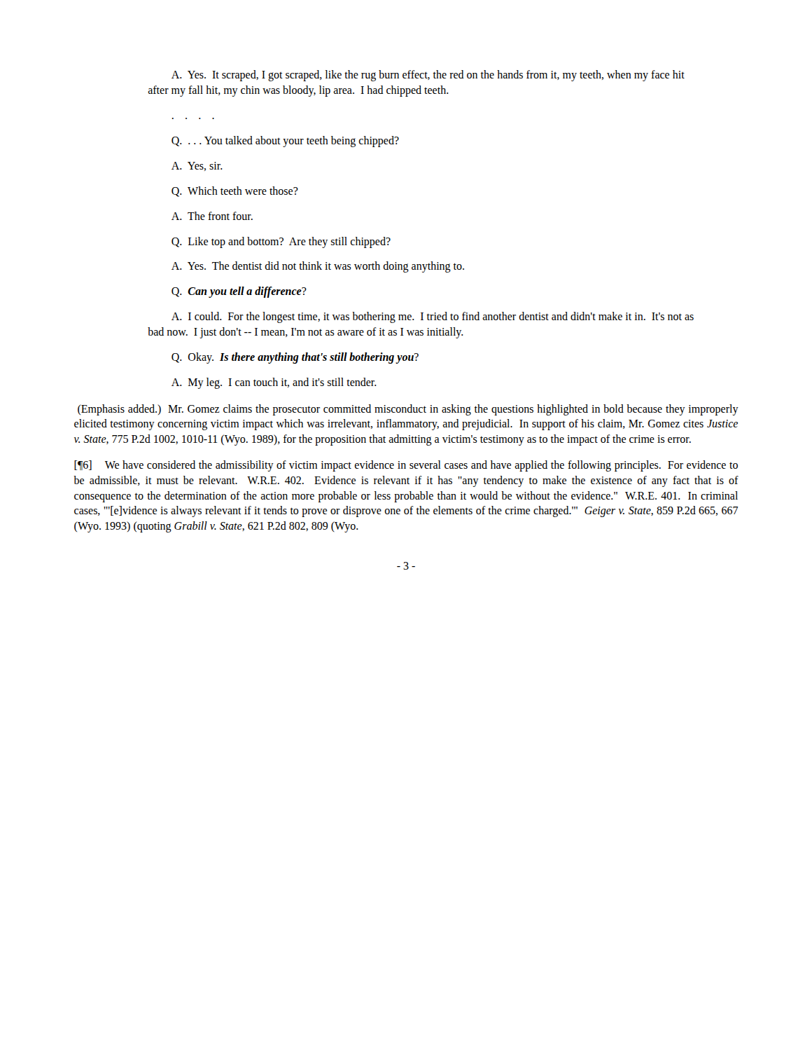A. Yes. It scraped, I got scraped, like the rug burn effect, the red on the hands from it, my teeth, when my face hit after my fall hit, my chin was bloody, lip area. I had chipped teeth.
. . . .
Q. . . . You talked about your teeth being chipped?
A. Yes, sir.
Q. Which teeth were those?
A. The front four.
Q. Like top and bottom? Are they still chipped?
A. Yes. The dentist did not think it was worth doing anything to.
Q. Can you tell a difference?
A. I could. For the longest time, it was bothering me. I tried to find another dentist and didn't make it in. It's not as bad now. I just don't -- I mean, I'm not as aware of it as I was initially.
Q. Okay. Is there anything that's still bothering you?
A. My leg. I can touch it, and it's still tender.
(Emphasis added.) Mr. Gomez claims the prosecutor committed misconduct in asking the questions highlighted in bold because they improperly elicited testimony concerning victim impact which was irrelevant, inflammatory, and prejudicial. In support of his claim, Mr. Gomez cites Justice v. State, 775 P.2d 1002, 1010-11 (Wyo. 1989), for the proposition that admitting a victim's testimony as to the impact of the crime is error.
[¶6] We have considered the admissibility of victim impact evidence in several cases and have applied the following principles. For evidence to be admissible, it must be relevant. W.R.E. 402. Evidence is relevant if it has "any tendency to make the existence of any fact that is of consequence to the determination of the action more probable or less probable than it would be without the evidence." W.R.E. 401. In criminal cases, "'[e]vidence is always relevant if it tends to prove or disprove one of the elements of the crime charged.'" Geiger v. State, 859 P.2d 665, 667 (Wyo. 1993) (quoting Grabill v. State, 621 P.2d 802, 809 (Wyo.
- 3 -